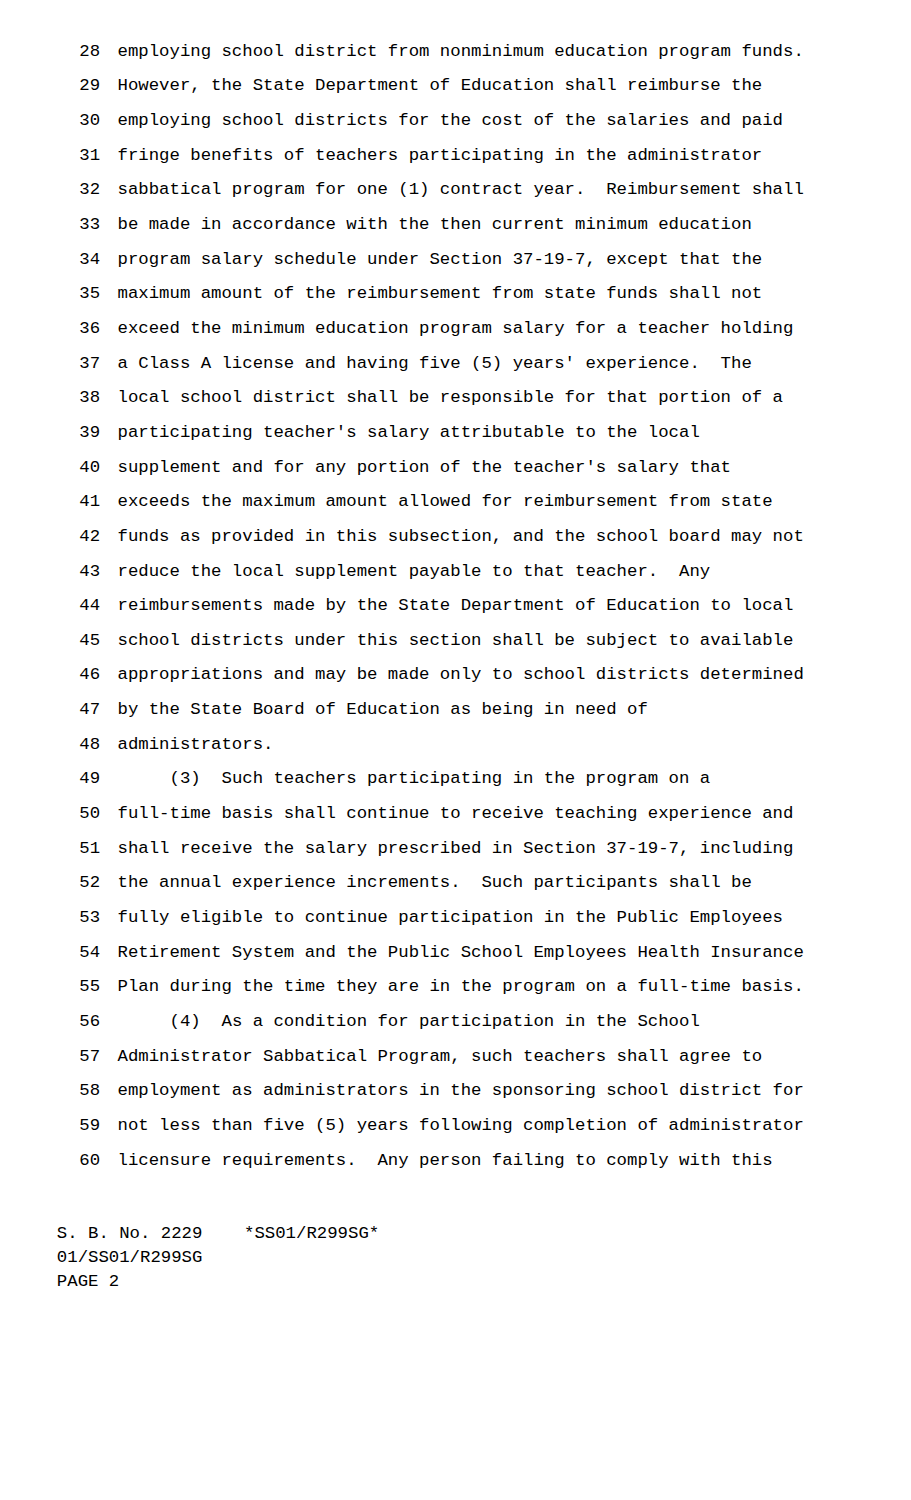employing school district from nonminimum education program funds.
However, the State Department of Education shall reimburse the
employing school districts for the cost of the salaries and paid
fringe benefits of teachers participating in the administrator
sabbatical program for one (1) contract year. Reimbursement shall
be made in accordance with the then current minimum education
program salary schedule under Section 37-19-7, except that the
maximum amount of the reimbursement from state funds shall not
exceed the minimum education program salary for a teacher holding
a Class A license and having five (5) years' experience. The
local school district shall be responsible for that portion of a
participating teacher's salary attributable to the local
supplement and for any portion of the teacher's salary that
exceeds the maximum amount allowed for reimbursement from state
funds as provided in this subsection, and the school board may not
reduce the local supplement payable to that teacher. Any
reimbursements made by the State Department of Education to local
school districts under this section shall be subject to available
appropriations and may be made only to school districts determined
by the State Board of Education as being in need of
administrators.
(3) Such teachers participating in the program on a
full-time basis shall continue to receive teaching experience and
shall receive the salary prescribed in Section 37-19-7, including
the annual experience increments. Such participants shall be
fully eligible to continue participation in the Public Employees
Retirement System and the Public School Employees Health Insurance
Plan during the time they are in the program on a full-time basis.
(4) As a condition for participation in the School
Administrator Sabbatical Program, such teachers shall agree to
employment as administrators in the sponsoring school district for
not less than five (5) years following completion of administrator
licensure requirements. Any person failing to comply with this
S. B. No. 2229 *SS01/R299SG*
01/SS01/R299SG
PAGE 2